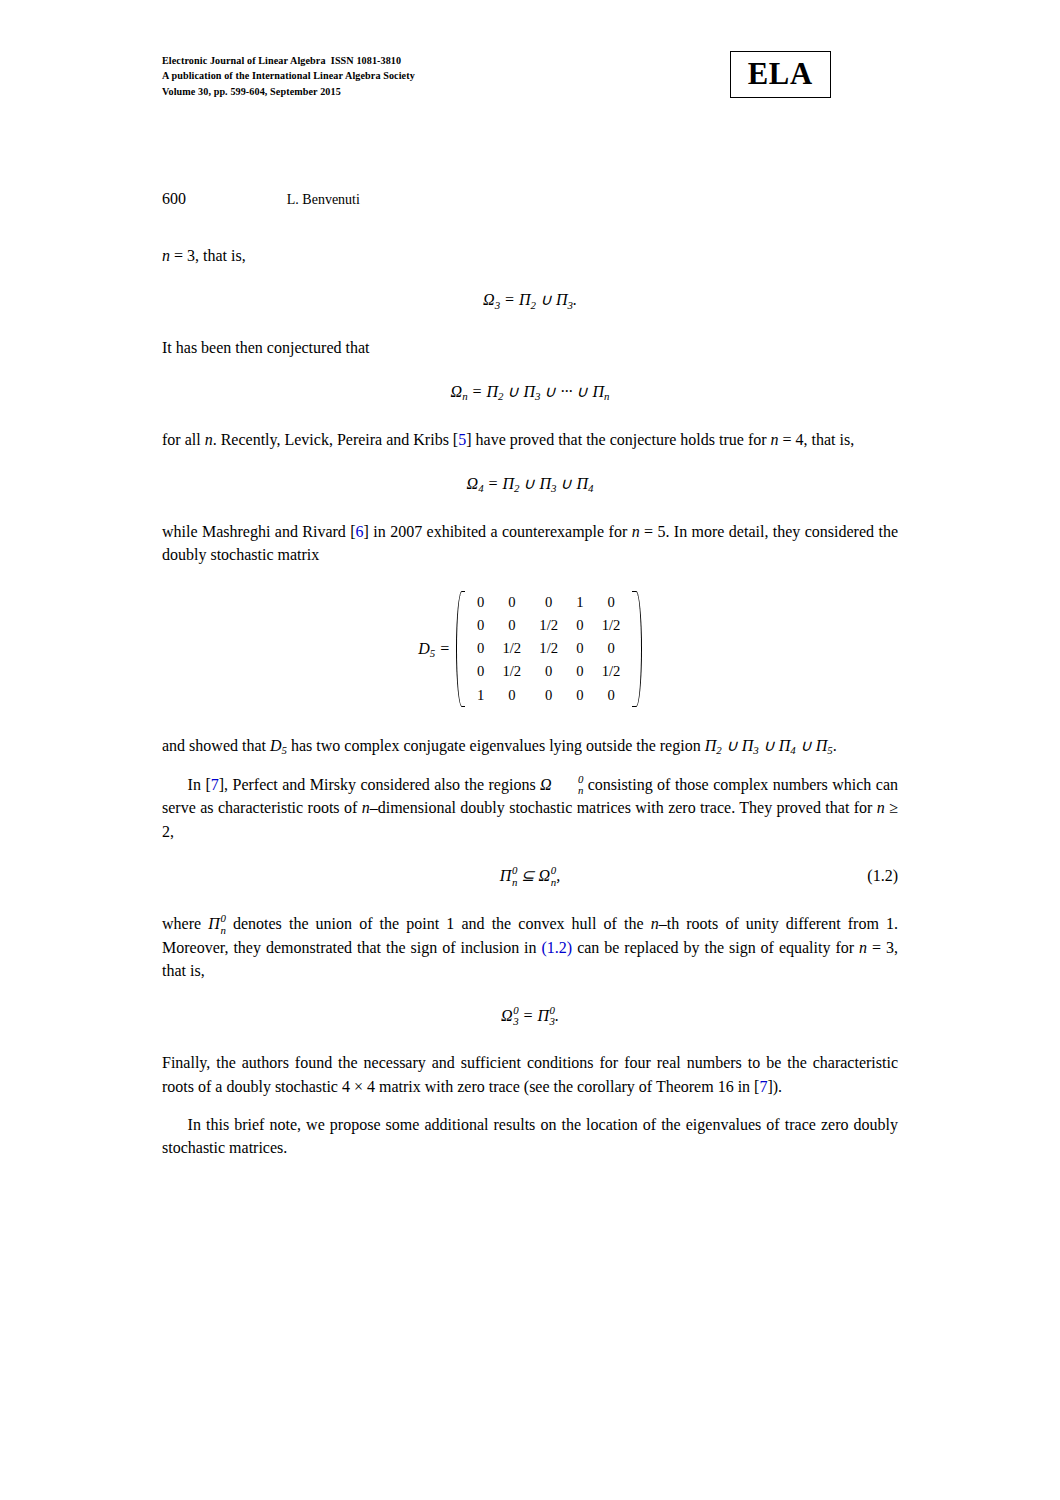Electronic Journal of Linear Algebra ISSN 1081-3810
A publication of the International Linear Algebra Society
Volume 30, pp. 599-604, September 2015
ELA
600 L. Benvenuti
n = 3, that is,
Ω3 = Π2 ∪ Π3.
It has been then conjectured that
Ωn = Π2 ∪ Π3 ∪ ··· ∪ Πn
for all n. Recently, Levick, Pereira and Kribs [5] have proved that the conjecture holds true for n = 4, that is,
Ω4 = Π2 ∪ Π3 ∪ Π4
while Mashreghi and Rivard [6] in 2007 exhibited a counterexample for n = 5. In more detail, they considered the doubly stochastic matrix
D5 =
| 0 | 0 | 0 | 1 | 0 |
| 0 | 0 | 1/2 | 0 | 1/2 |
| 0 | 1/2 | 1/2 | 0 | 0 |
| 0 | 1/2 | 0 | 0 | 1/2 |
| 1 | 0 | 0 | 0 | 0 |
and showed that D5 has two complex conjugate eigenvalues lying outside the region Π2 ∪ Π3 ∪ Π4 ∪ Π5.
In [7], Perfect and Mirsky considered also the regions Ω0 n consisting of those complex numbers which can serve as characteristic roots of n–dimensional doubly stochastic matrices with zero trace. They proved that for n ≥ 2,
Π0 n ⊆ Ω0 n, (1.2)
where Π0 n denotes the union of the point 1 and the convex hull of the n–th roots of unity different from 1. Moreover, they demonstrated that the sign of inclusion in (1.2) can be replaced by the sign of equality for n = 3, that is,
Ω03 = Π03.
Finally, the authors found the necessary and sufficient conditions for four real numbers to be the characteristic roots of a doubly stochastic 4 × 4 matrix with zero trace (see the corollary of Theorem 16 in [7]).
In this brief note, we propose some additional results on the location of the eigenvalues of trace zero doubly stochastic matrices.